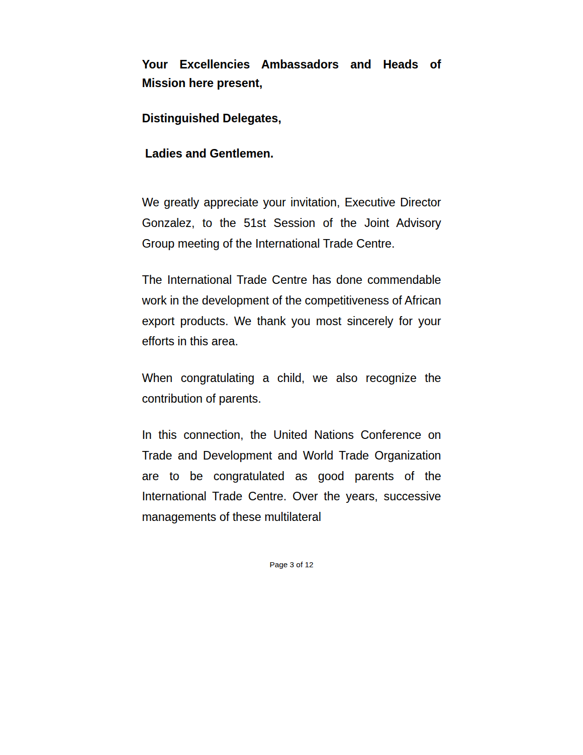Your Excellencies Ambassadors and Heads of Mission here present,
Distinguished Delegates,
Ladies and Gentlemen.
We greatly appreciate your invitation, Executive Director Gonzalez, to the 51st Session of the Joint Advisory Group meeting of the International Trade Centre.
The International Trade Centre has done commendable work in the development of the competitiveness of African export products. We thank you most sincerely for your efforts in this area.
When congratulating a child, we also recognize the contribution of parents.
In this connection, the United Nations Conference on Trade and Development and World Trade Organization are to be congratulated as good parents of the International Trade Centre. Over the years, successive managements of these multilateral
Page 3 of 12